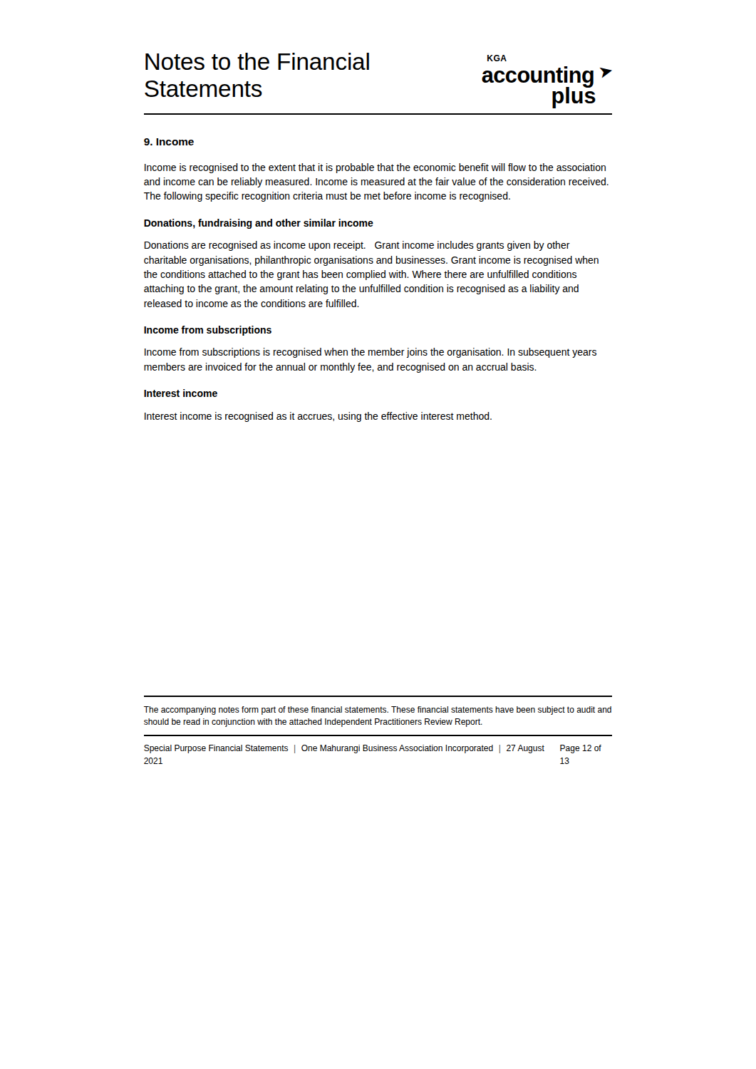Notes to the Financial
Statements
KGA
accounting➤
plus
9. Income
Income is recognised to the extent that it is probable that the economic benefit will flow to the association and income can be reliably measured. Income is measured at the fair value of the consideration received. The following specific recognition criteria must be met before income is recognised.
Donations, fundraising and other similar income
Donations are recognised as income upon receipt. Grant income includes grants given by other charitable organisations, philanthropic organisations and businesses. Grant income is recognised when the conditions attached to the grant has been complied with. Where there are unfulfilled conditions attaching to the grant, the amount relating to the unfulfilled condition is recognised as a liability and released to income as the conditions are fulfilled.
Income from subscriptions
Income from subscriptions is recognised when the member joins the organisation. In subsequent years members are invoiced for the annual or monthly fee, and recognised on an accrual basis.
Interest income
Interest income is recognised as it accrues, using the effective interest method.
The accompanying notes form part of these financial statements. These financial statements have been subject to audit and should be read in conjunction with the attached Independent Practitioners Review Report.
Special Purpose Financial Statements|One Mahurangi Business Association Incorporated|27 August 2021
Page 12 of 13